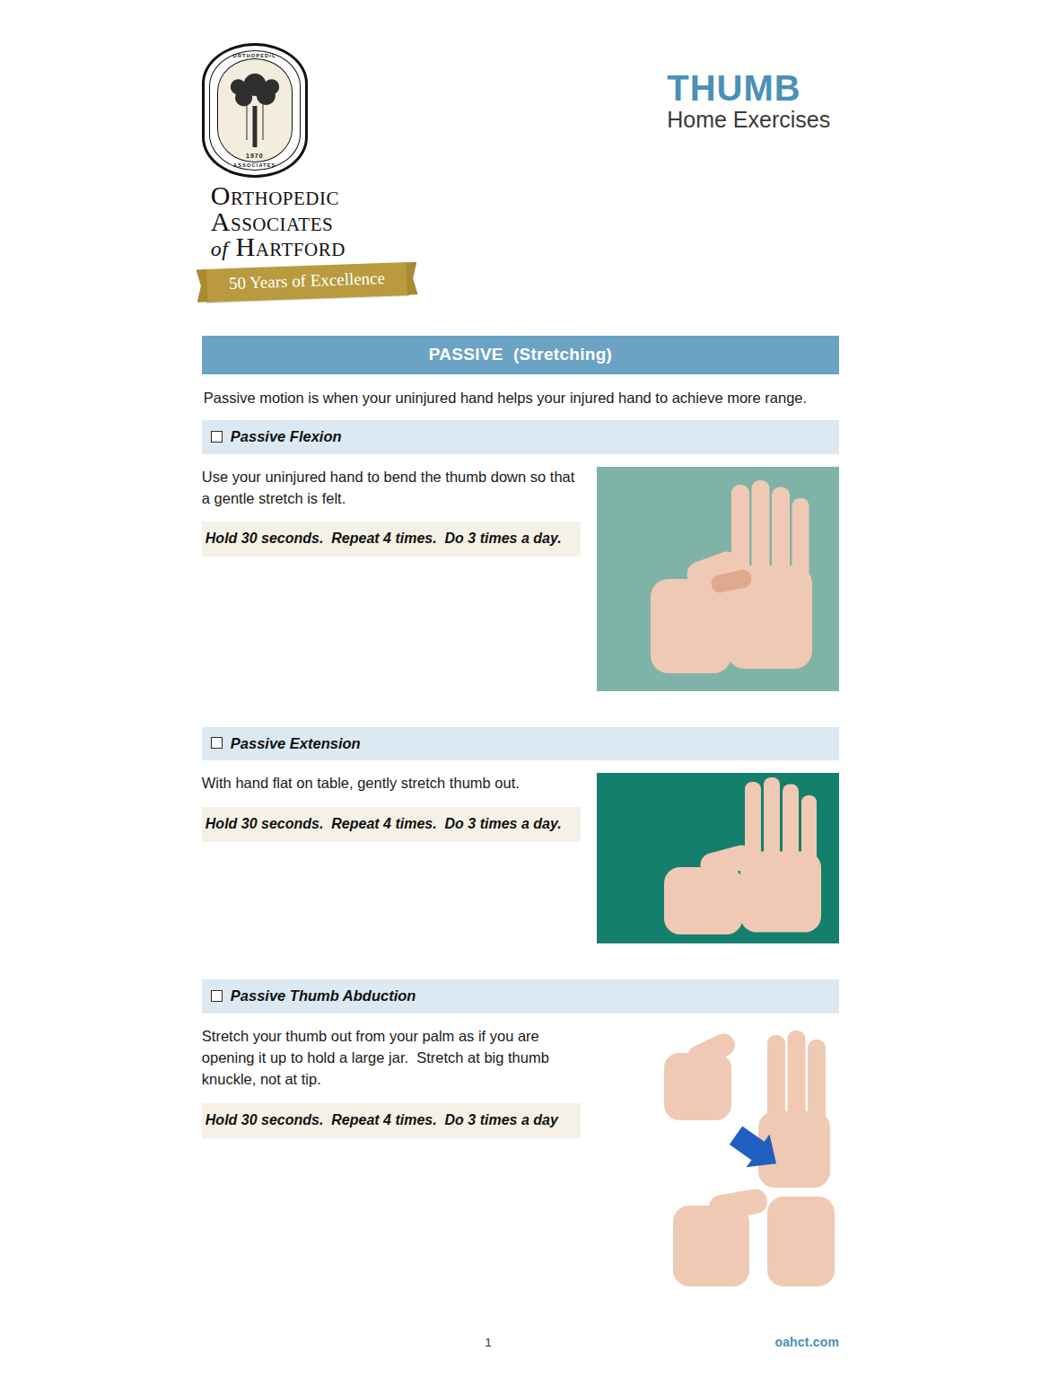Orthopedic
1970
Associates
Orthopedic
Associates
of Hartford
50 Years of Excellence
THUMB
Home Exercises
PASSIVE (Stretching)
Passive motion is when your uninjured hand helps your injured hand to achieve more range.
Passive Flexion
Use your uninjured hand to bend the thumb down so that a gentle stretch is felt.
Hold 30 seconds. Repeat 4 times. Do 3 times a day.
Passive Extension
With hand flat on table, gently stretch thumb out.
Hold 30 seconds. Repeat 4 times. Do 3 times a day.
Passive Thumb Abduction
Stretch your thumb out from your palm as if you are opening it up to hold a large jar. Stretch at big thumb knuckle, not at tip.
Hold 30 seconds. Repeat 4 times. Do 3 times a day
1 oahct.com